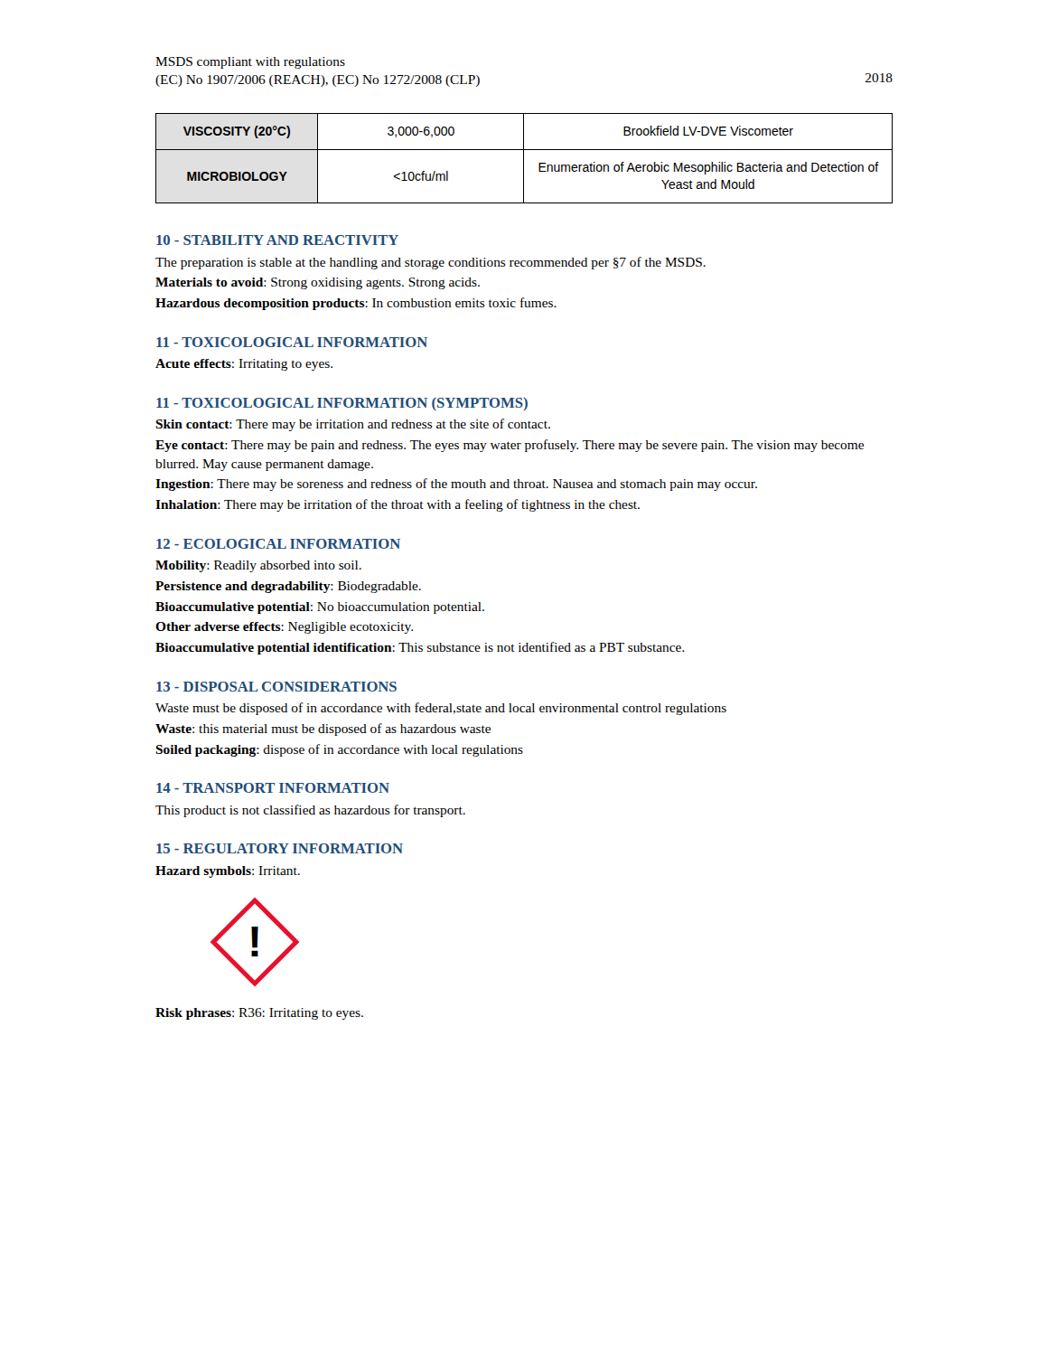MSDS compliant with regulations
(EC) No 1907/2006 (REACH), (EC) No 1272/2008 (CLP)
2018
| VISCOSITY (20°C) | 3,000-6,000 | Brookfield LV-DVE Viscometer |
| MICROBIOLOGY | <10cfu/ml | Enumeration of Aerobic Mesophilic Bacteria and Detection of Yeast and Mould |
10 - STABILITY AND REACTIVITY
The preparation is stable at the handling and storage conditions recommended per §7 of the MSDS.
Materials to avoid: Strong oxidising agents. Strong acids.
Hazardous decomposition products: In combustion emits toxic fumes.
11 - TOXICOLOGICAL INFORMATION
Acute effects: Irritating to eyes.
11 - TOXICOLOGICAL INFORMATION (SYMPTOMS)
Skin contact: There may be irritation and redness at the site of contact.
Eye contact: There may be pain and redness. The eyes may water profusely. There may be severe pain. The vision may become blurred. May cause permanent damage.
Ingestion: There may be soreness and redness of the mouth and throat. Nausea and stomach pain may occur.
Inhalation: There may be irritation of the throat with a feeling of tightness in the chest.
12 - ECOLOGICAL INFORMATION
Mobility: Readily absorbed into soil.
Persistence and degradability: Biodegradable.
Bioaccumulative potential: No bioaccumulation potential.
Other adverse effects: Negligible ecotoxicity.
Bioaccumulative potential identification: This substance is not identified as a PBT substance.
13 - DISPOSAL CONSIDERATIONS
Waste must be disposed of in accordance with federal,state and local environmental control regulations
Waste: this material must be disposed of as hazardous waste
Soiled packaging: dispose of in accordance with local regulations
14 - TRANSPORT INFORMATION
This product is not classified as hazardous for transport.
15 - REGULATORY INFORMATION
Hazard symbols: Irritant.
!
Risk phrases: R36: Irritating to eyes.